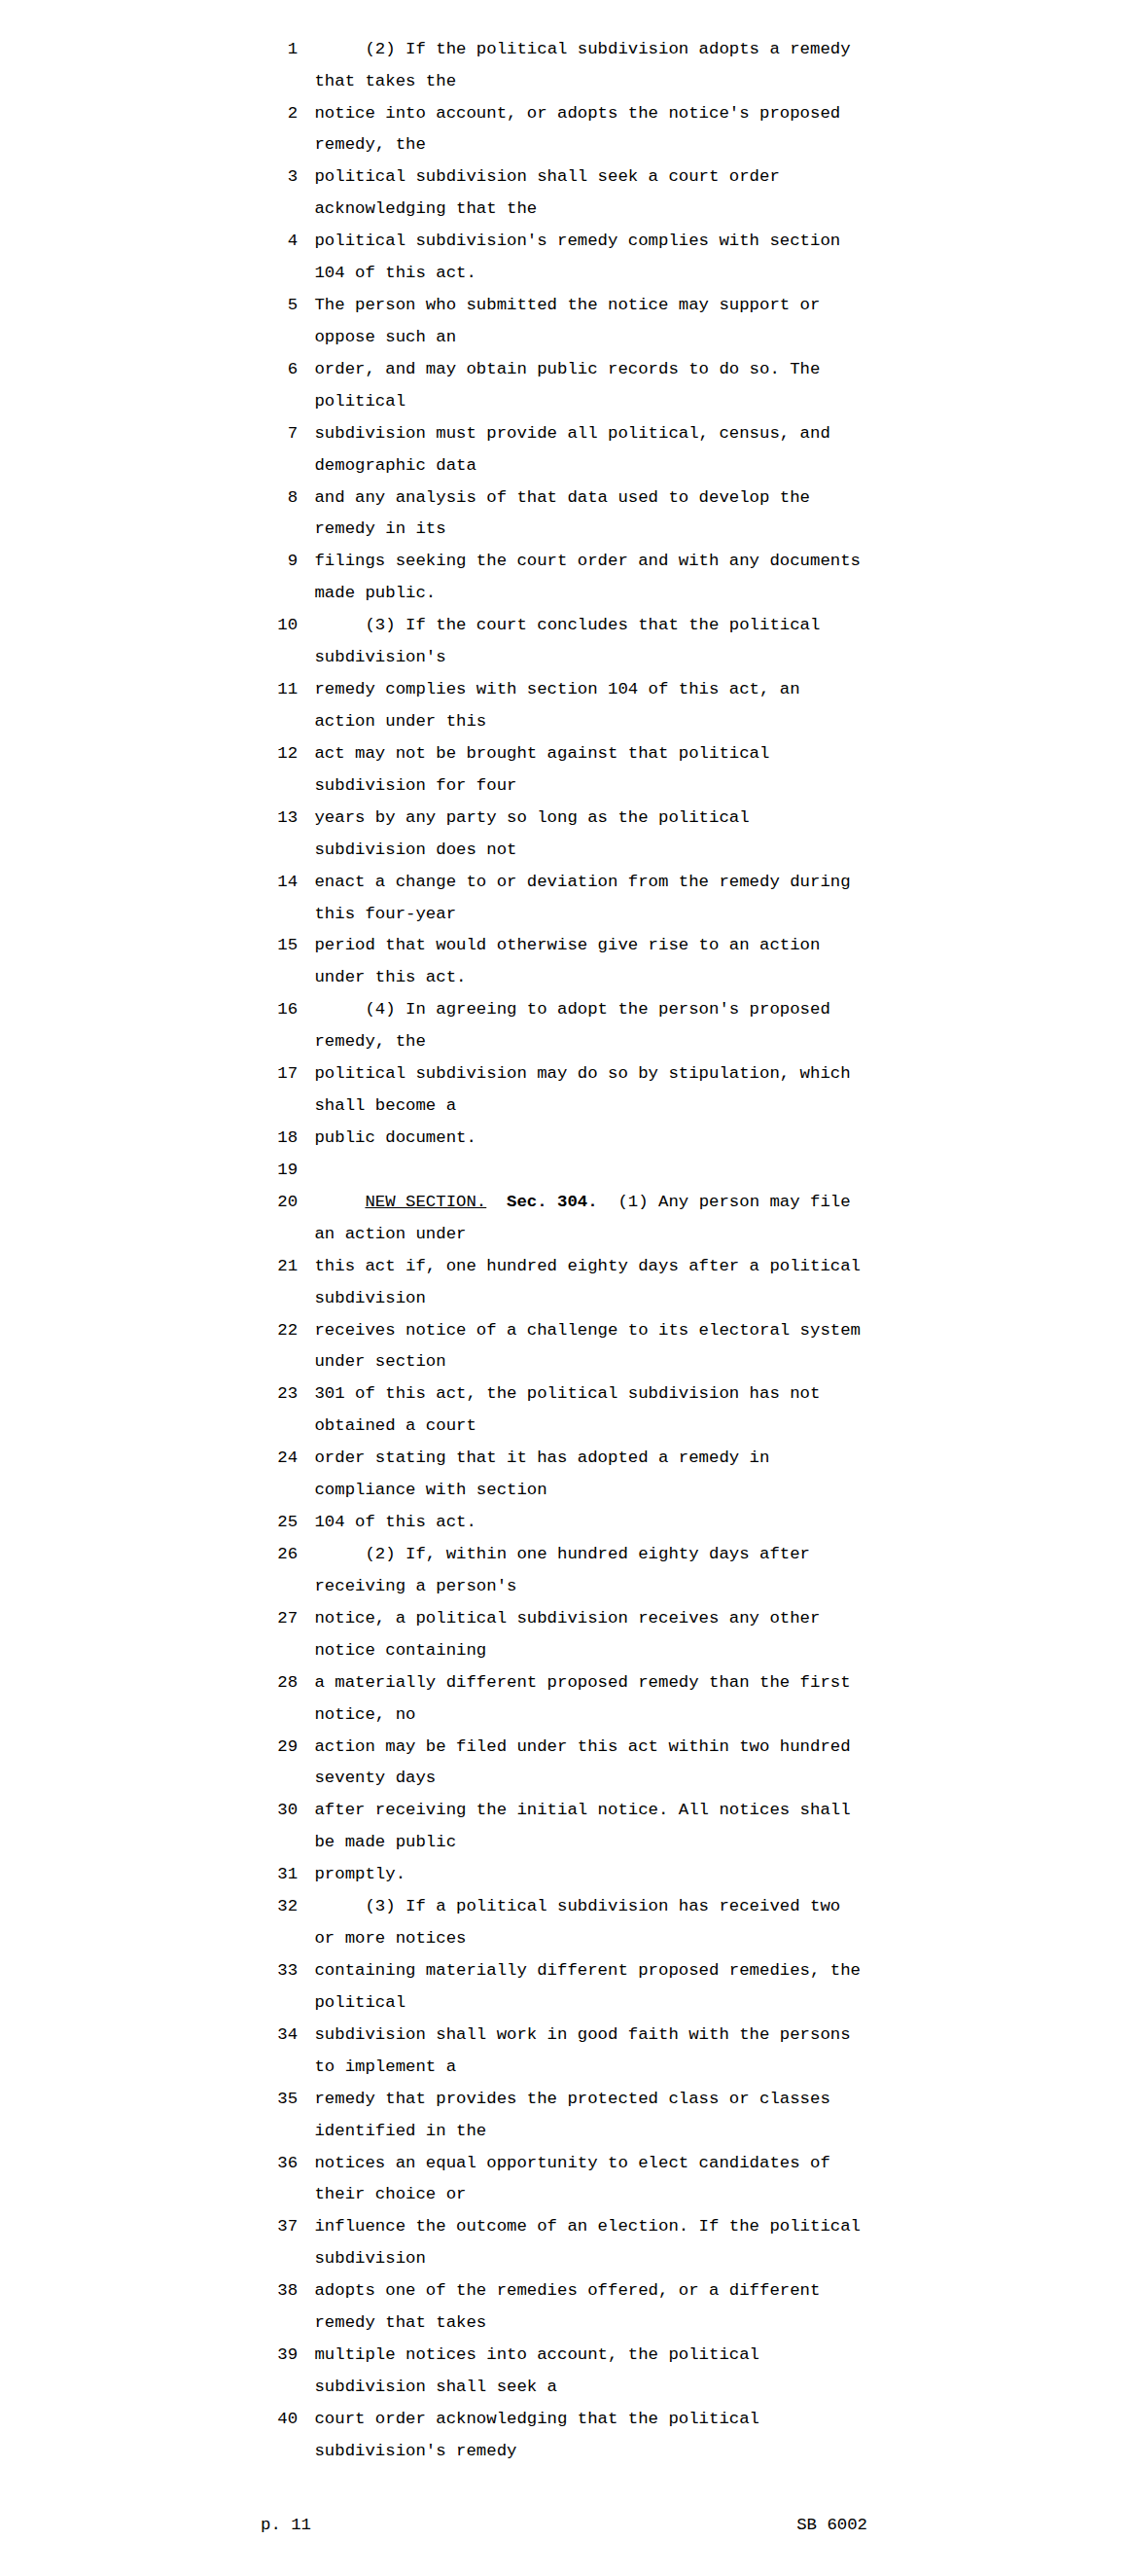(2) If the political subdivision adopts a remedy that takes the
notice into account, or adopts the notice's proposed remedy, the
political subdivision shall seek a court order acknowledging that the
political subdivision's remedy complies with section 104 of this act.
The person who submitted the notice may support or oppose such an
order, and may obtain public records to do so. The political
subdivision must provide all political, census, and demographic data
and any analysis of that data used to develop the remedy in its
filings seeking the court order and with any documents made public.
(3) If the court concludes that the political subdivision's
remedy complies with section 104 of this act, an action under this
act may not be brought against that political subdivision for four
years by any party so long as the political subdivision does not
enact a change to or deviation from the remedy during this four-year
period that would otherwise give rise to an action under this act.
(4) In agreeing to adopt the person's proposed remedy, the
political subdivision may do so by stipulation, which shall become a
public document.
NEW SECTION. Sec. 304. (1) Any person may file an action under
this act if, one hundred eighty days after a political subdivision
receives notice of a challenge to its electoral system under section
301 of this act, the political subdivision has not obtained a court
order stating that it has adopted a remedy in compliance with section
104 of this act.
(2) If, within one hundred eighty days after receiving a person's
notice, a political subdivision receives any other notice containing
a materially different proposed remedy than the first notice, no
action may be filed under this act within two hundred seventy days
after receiving the initial notice. All notices shall be made public
promptly.
(3) If a political subdivision has received two or more notices
containing materially different proposed remedies, the political
subdivision shall work in good faith with the persons to implement a
remedy that provides the protected class or classes identified in the
notices an equal opportunity to elect candidates of their choice or
influence the outcome of an election. If the political subdivision
adopts one of the remedies offered, or a different remedy that takes
multiple notices into account, the political subdivision shall seek a
court order acknowledging that the political subdivision's remedy
p. 11 SB 6002